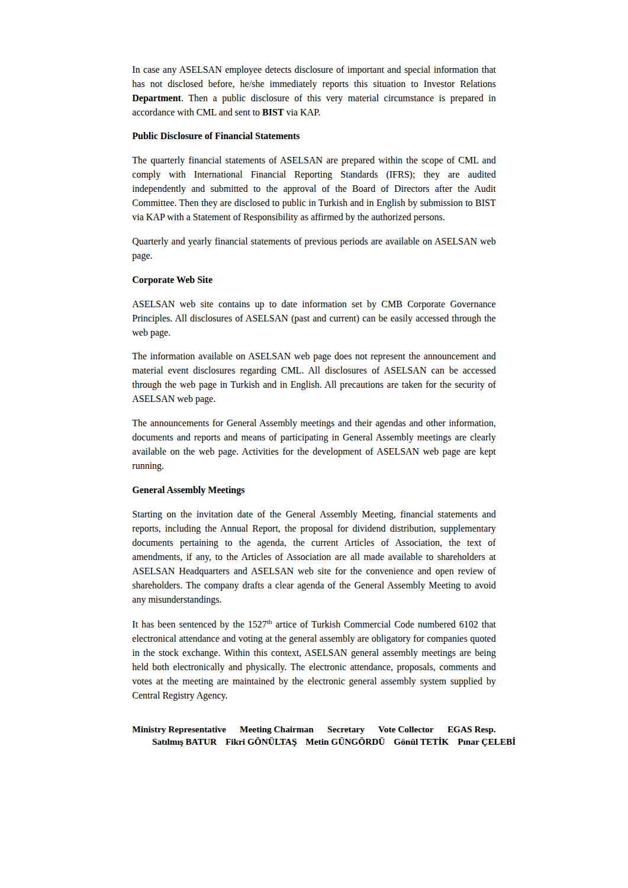In case any ASELSAN employee detects disclosure of important and special information that has not disclosed before, he/she immediately reports this situation to Investor Relations Department. Then a public disclosure of this very material circumstance is prepared in accordance with CML and sent to BIST via KAP.
Public Disclosure of Financial Statements
The quarterly financial statements of ASELSAN are prepared within the scope of CML and comply with International Financial Reporting Standards (IFRS); they are audited independently and submitted to the approval of the Board of Directors after the Audit Committee. Then they are disclosed to public in Turkish and in English by submission to BIST via KAP with a Statement of Responsibility as affirmed by the authorized persons.
Quarterly and yearly financial statements of previous periods are available on ASELSAN web page.
Corporate Web Site
ASELSAN web site contains up to date information set by CMB Corporate Governance Principles. All disclosures of ASELSAN (past and current) can be easily accessed through the web page.
The information available on ASELSAN web page does not represent the announcement and material event disclosures regarding CML. All disclosures of ASELSAN can be accessed through the web page in Turkish and in English. All precautions are taken for the security of ASELSAN web page.
The announcements for General Assembly meetings and their agendas and other information, documents and reports and means of participating in General Assembly meetings are clearly available on the web page. Activities for the development of ASELSAN web page are kept running.
General Assembly Meetings
Starting on the invitation date of the General Assembly Meeting, financial statements and reports, including the Annual Report, the proposal for dividend distribution, supplementary documents pertaining to the agenda, the current Articles of Association, the text of amendments, if any, to the Articles of Association are all made available to shareholders at ASELSAN Headquarters and ASELSAN web site for the convenience and open review of shareholders. The company drafts a clear agenda of the General Assembly Meeting to avoid any misunderstandings.
It has been sentenced by the 1527th artice of Turkish Commercial Code numbered 6102 that electronical attendance and voting at the general assembly are obligatory for companies quoted in the stock exchange. Within this context, ASELSAN general assembly meetings are being held both electronically and physically. The electronic attendance, proposals, comments and votes at the meeting are maintained by the electronic general assembly system supplied by Central Registry Agency.
Ministry Representative Meeting Chairman Secretary Vote Collector EGAS Resp.
Satılmış BATUR Fikri GÖNÜLTAŞ Metin GÜNGÖRDÜ Gönül TETİK Pınar ÇELEBİ